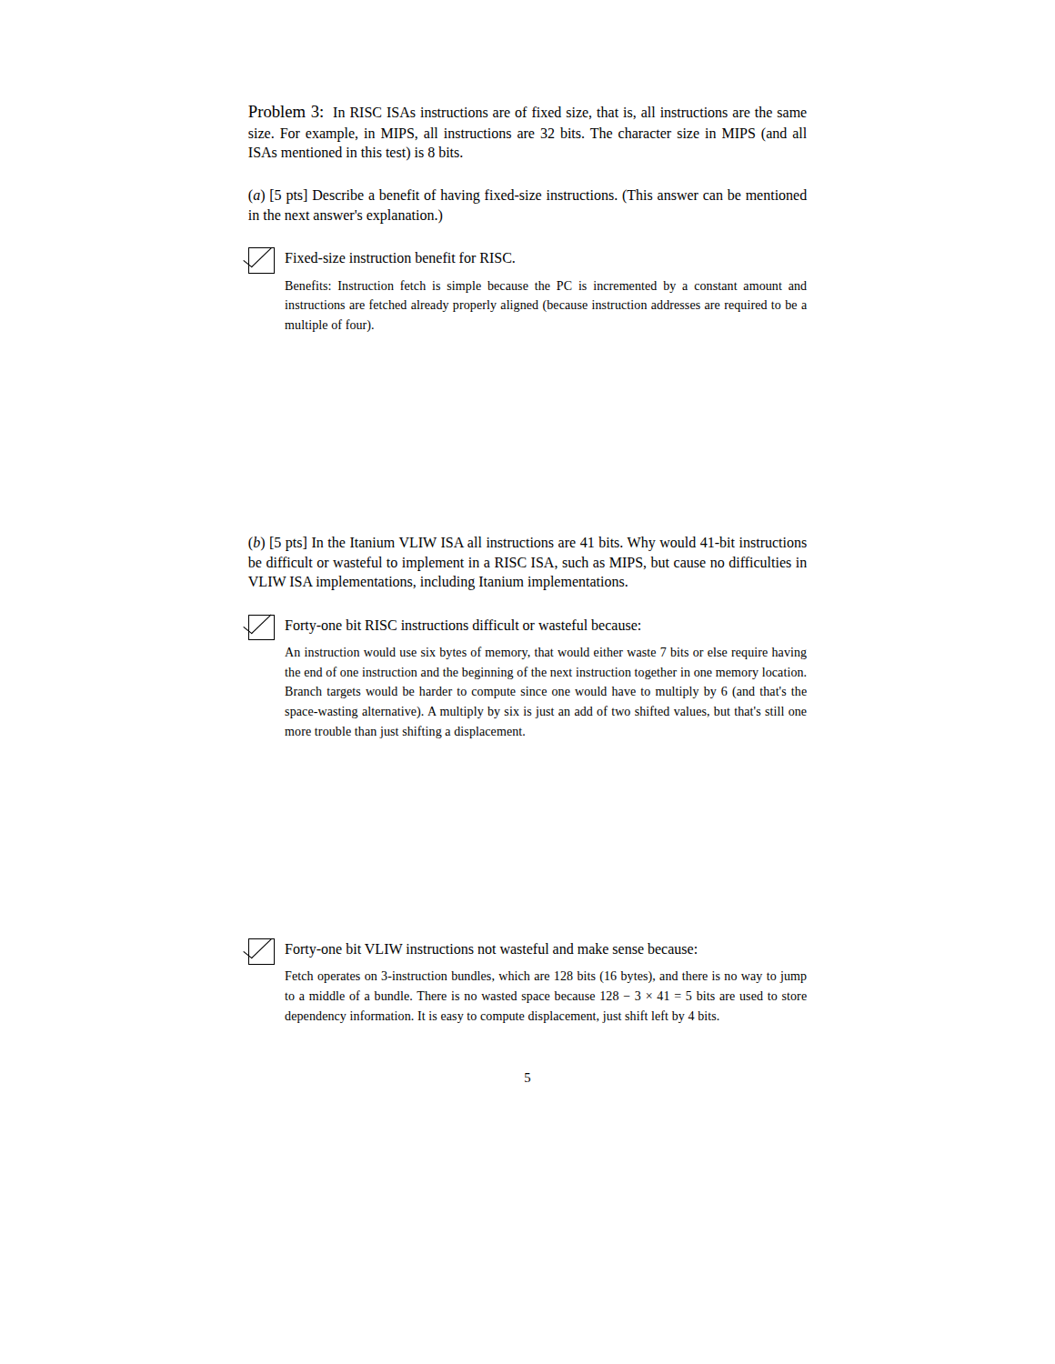Problem 3: In RISC ISAs instructions are of fixed size, that is, all instructions are the same size. For example, in MIPS, all instructions are 32 bits. The character size in MIPS (and all ISAs mentioned in this test) is 8 bits.
(a) [5 pts] Describe a benefit of having fixed-size instructions. (This answer can be mentioned in the next answer's explanation.)
Fixed-size instruction benefit for RISC.
Benefits: Instruction fetch is simple because the PC is incremented by a constant amount and instructions are fetched already properly aligned (because instruction addresses are required to be a multiple of four).
(b) [5 pts] In the Itanium VLIW ISA all instructions are 41 bits. Why would 41-bit instructions be difficult or wasteful to implement in a RISC ISA, such as MIPS, but cause no difficulties in VLIW ISA implementations, including Itanium implementations.
Forty-one bit RISC instructions difficult or wasteful because:
An instruction would use six bytes of memory, that would either waste 7 bits or else require having the end of one instruction and the beginning of the next instruction together in one memory location. Branch targets would be harder to compute since one would have to multiply by 6 (and that's the space-wasting alternative). A multiply by six is just an add of two shifted values, but that's still one more trouble than just shifting a displacement.
Forty-one bit VLIW instructions not wasteful and make sense because:
Fetch operates on 3-instruction bundles, which are 128 bits (16 bytes), and there is no way to jump to a middle of a bundle. There is no wasted space because 128 − 3 × 41 = 5 bits are used to store dependency information. It is easy to compute displacement, just shift left by 4 bits.
5